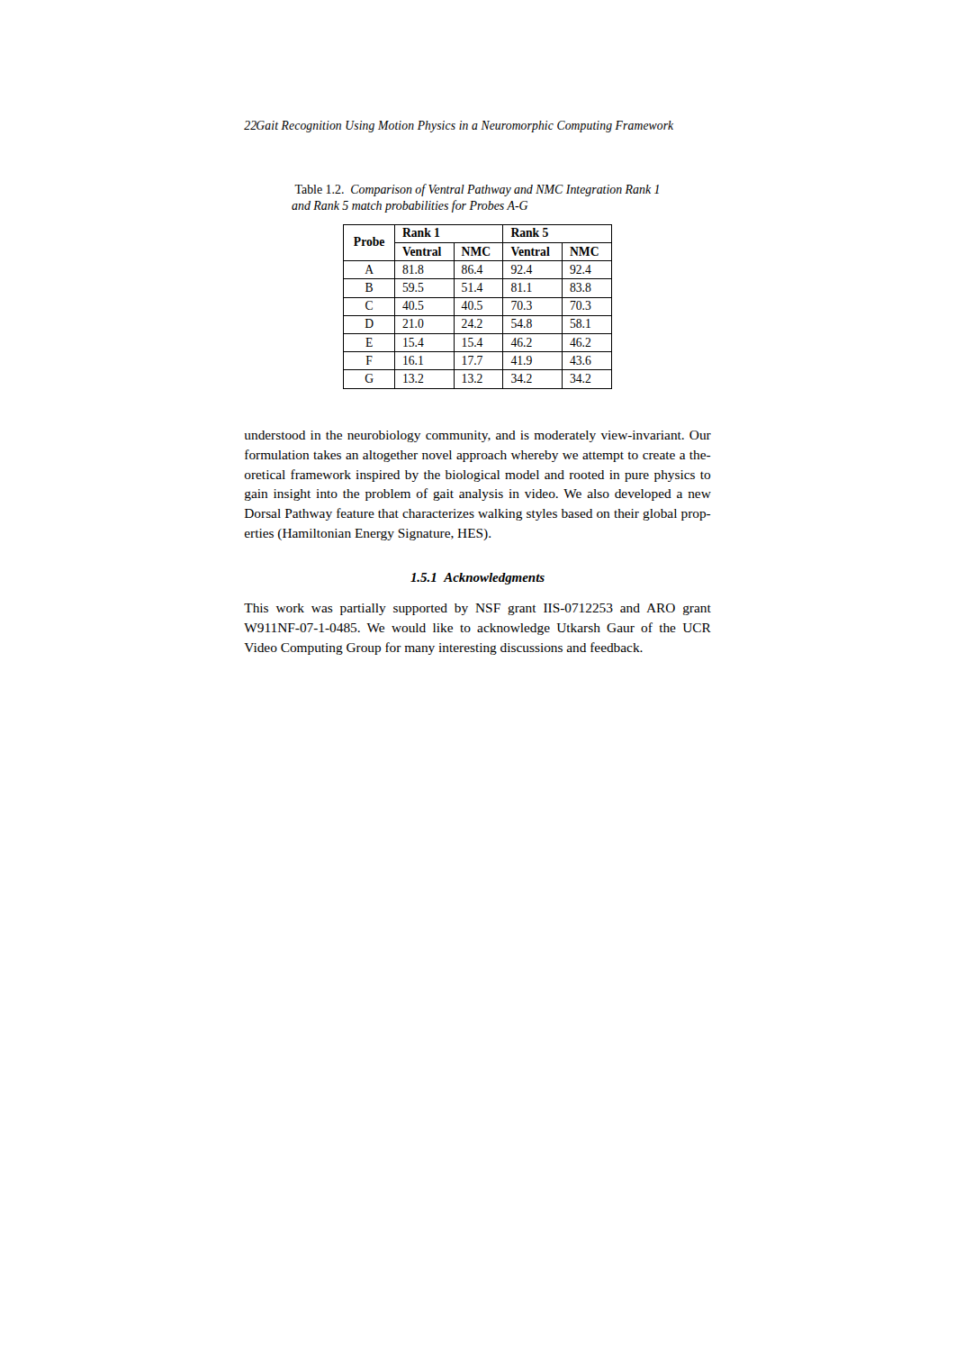22 Gait Recognition Using Motion Physics in a Neuromorphic Computing Framework
Table 1.2. Comparison of Ventral Pathway and NMC Integration Rank 1 and Rank 5 match probabilities for Probes A-G
| Probe | Rank 1 | Rank 5 |
| --- | --- | --- |
| Ventral | NMC | Ventral | NMC |
| A | 81.8 | 86.4 | 92.4 | 92.4 |
| B | 59.5 | 51.4 | 81.1 | 83.8 |
| C | 40.5 | 40.5 | 70.3 | 70.3 |
| D | 21.0 | 24.2 | 54.8 | 58.1 |
| E | 15.4 | 15.4 | 46.2 | 46.2 |
| F | 16.1 | 17.7 | 41.9 | 43.6 |
| G | 13.2 | 13.2 | 34.2 | 34.2 |
understood in the neurobiology community, and is moderately view-invariant. Our formulation takes an altogether novel approach whereby we attempt to create a theoretical framework inspired by the biological model and rooted in pure physics to gain insight into the problem of gait analysis in video. We also developed a new Dorsal Pathway feature that characterizes walking styles based on their global properties (Hamiltonian Energy Signature, HES).
1.5.1 Acknowledgments
This work was partially supported by NSF grant IIS-0712253 and ARO grant W911NF-07-1-0485. We would like to acknowledge Utkarsh Gaur of the UCR Video Computing Group for many interesting discussions and feedback.